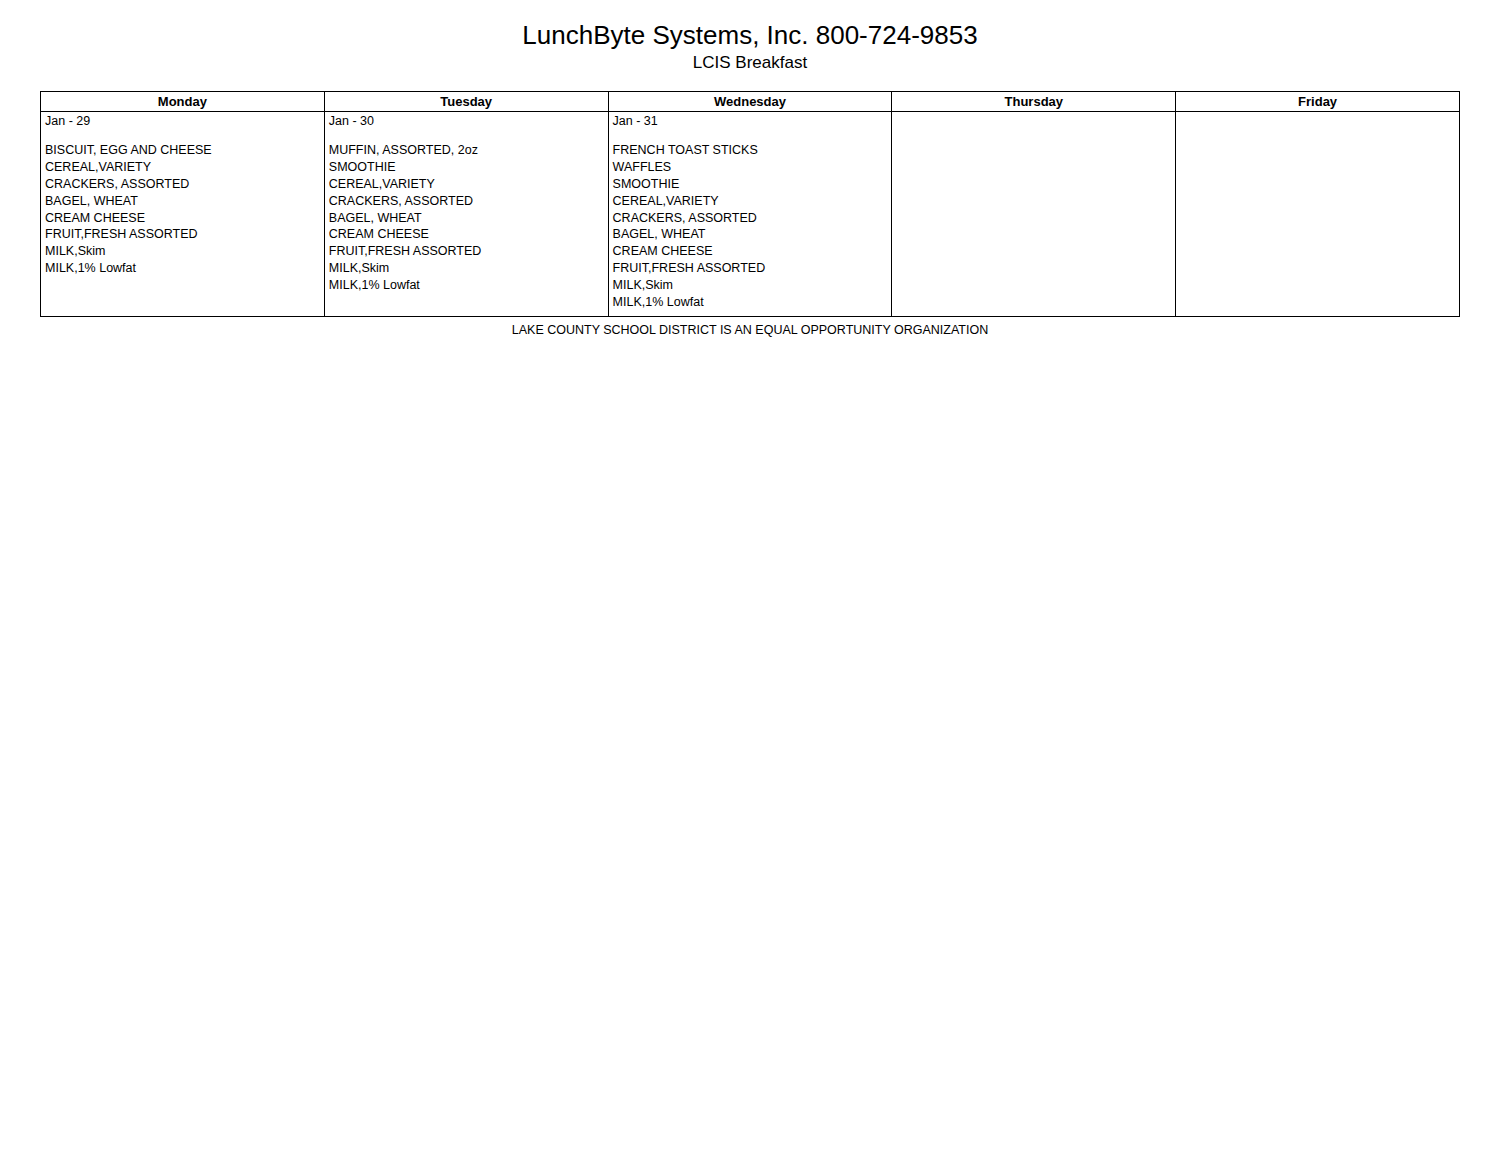LunchByte Systems, Inc. 800-724-9853
LCIS Breakfast
| Monday | Tuesday | Wednesday | Thursday | Friday |
| --- | --- | --- | --- | --- |
| Jan - 29 BISCUIT, EGG AND CHEESE CEREAL,VARIETY CRACKERS, ASSORTED BAGEL, WHEAT CREAM CHEESE FRUIT,FRESH ASSORTED MILK,Skim MILK,1% Lowfat | Jan - 30 MUFFIN, ASSORTED, 2oz SMOOTHIE CEREAL,VARIETY CRACKERS, ASSORTED BAGEL, WHEAT CREAM CHEESE FRUIT,FRESH ASSORTED MILK,Skim MILK,1% Lowfat | Jan - 31 FRENCH TOAST STICKS WAFFLES SMOOTHIE CEREAL,VARIETY CRACKERS, ASSORTED BAGEL, WHEAT CREAM CHEESE FRUIT,FRESH ASSORTED MILK,Skim MILK,1% Lowfat | | |
LAKE COUNTY SCHOOL DISTRICT IS AN EQUAL OPPORTUNITY ORGANIZATION